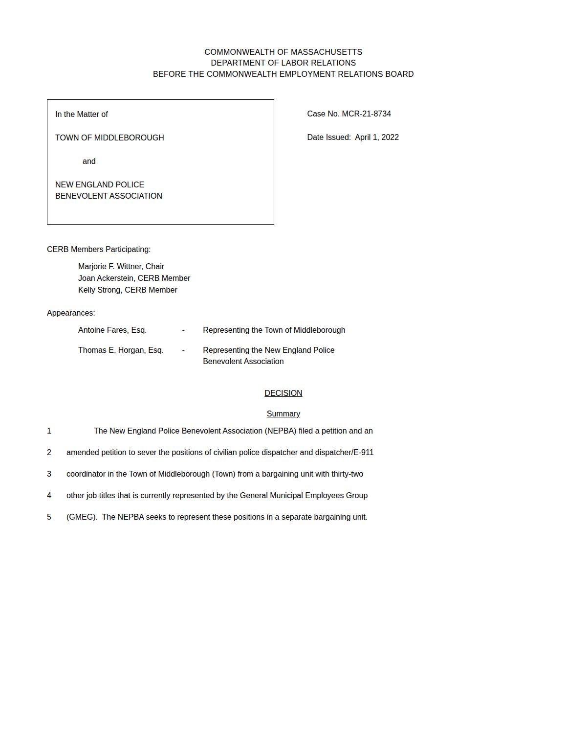COMMONWEALTH OF MASSACHUSETTS
DEPARTMENT OF LABOR RELATIONS
BEFORE THE COMMONWEALTH EMPLOYMENT RELATIONS BOARD
In the Matter of
TOWN OF MIDDLEBOROUGH
and
NEW ENGLAND POLICE
BENEVOLENT ASSOCIATION
Case No. MCR-21-8734
Date Issued: April 1, 2022
CERB Members Participating:
Marjorie F. Wittner, Chair
Joan Ackerstein, CERB Member
Kelly Strong, CERB Member
Appearances:
| Antoine Fares, Esq. | - | Representing the Town of Middleborough |
| Thomas E. Horgan, Esq. | - | Representing the New England Police Benevolent Association |
DECISION
Summary
1
The New England Police Benevolent Association (NEPBA) filed a petition and an
2
amended petition to sever the positions of civilian police dispatcher and dispatcher/E-911
3
coordinator in the Town of Middleborough (Town) from a bargaining unit with thirty-two
4
other job titles that is currently represented by the General Municipal Employees Group
5
(GMEG). The NEPBA seeks to represent these positions in a separate bargaining unit.